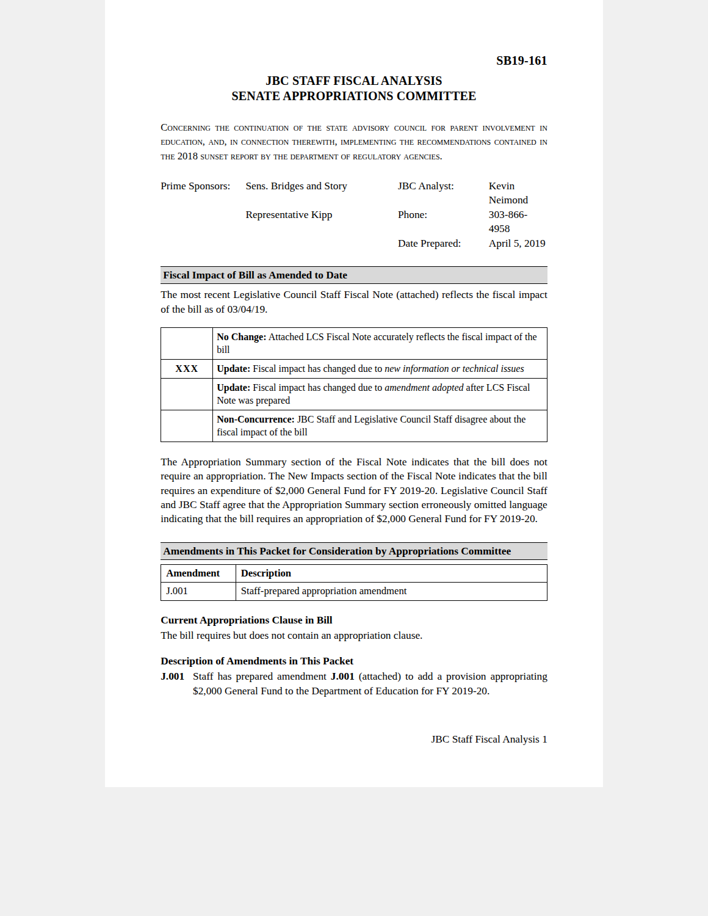SB19-161
JBC STAFF FISCAL ANALYSIS
SENATE APPROPRIATIONS COMMITTEE
Concerning the continuation of the state advisory council for parent involvement in education, and, in connection therewith, implementing the recommendations contained in the 2018 sunset report by the department of regulatory agencies.
| Prime Sponsors: | Sens. Bridges and Story | JBC Analyst: | Kevin Neimond |
| | Representative Kipp | Phone: | 303-866-4958 |
| | | Date Prepared: | April 5, 2019 |
Fiscal Impact of Bill as Amended to Date
The most recent Legislative Council Staff Fiscal Note (attached) reflects the fiscal impact of the bill as of 03/04/19.
| | No Change: Attached LCS Fiscal Note accurately reflects the fiscal impact of the bill |
| XXX | Update: Fiscal impact has changed due to new information or technical issues |
| | Update: Fiscal impact has changed due to amendment adopted after LCS Fiscal Note was prepared |
| | Non-Concurrence: JBC Staff and Legislative Council Staff disagree about the fiscal impact of the bill |
The Appropriation Summary section of the Fiscal Note indicates that the bill does not require an appropriation. The New Impacts section of the Fiscal Note indicates that the bill requires an expenditure of $2,000 General Fund for FY 2019-20. Legislative Council Staff and JBC Staff agree that the Appropriation Summary section erroneously omitted language indicating that the bill requires an appropriation of $2,000 General Fund for FY 2019-20.
Amendments in This Packet for Consideration by Appropriations Committee
| Amendment | Description |
| --- | --- |
| J.001 | Staff-prepared appropriation amendment |
Current Appropriations Clause in Bill
The bill requires but does not contain an appropriation clause.
Description of Amendments in This Packet
J.001 Staff has prepared amendment J.001 (attached) to add a provision appropriating $2,000 General Fund to the Department of Education for FY 2019-20.
JBC Staff Fiscal Analysis 1